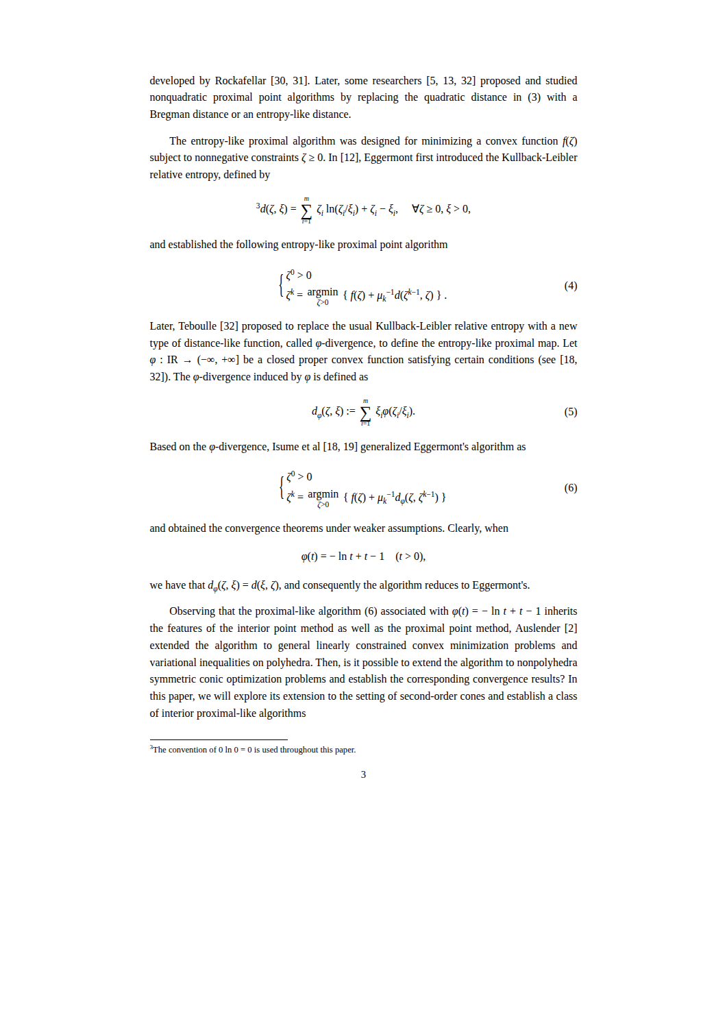developed by Rockafellar [30, 31]. Later, some researchers [5, 13, 32] proposed and studied nonquadratic proximal point algorithms by replacing the quadratic distance in (3) with a Bregman distance or an entropy-like distance.
The entropy-like proximal algorithm was designed for minimizing a convex function f(ζ) subject to nonnegative constraints ζ ≥ 0. In [12], Eggermont first introduced the Kullback-Leibler relative entropy, defined by
3d(ζ, ξ) = m∑i=1 ζi ln(ζi/ξi) + ζi − ξi, ∀ζ ≥ 0, ξ > 0,
and established the following entropy-like proximal point algorithm
{ ζ0 > 0 ζk = argmin ζ>0 { f(ζ) + μk−1d(ζk−1, ζ) } . (4)
Later, Teboulle [32] proposed to replace the usual Kullback-Leibler relative entropy with a new type of distance-like function, called φ-divergence, to define the entropy-like proximal map. Let φ : IR → (−∞, +∞] be a closed proper convex function satisfying certain conditions (see [18, 32]). The φ-divergence induced by φ is defined as
dφ(ζ, ξ) := m∑i=1 ξiφ(ζi/ξi). (5)
Based on the φ-divergence, Isume et al [18, 19] generalized Eggermont's algorithm as
{ ζ0 > 0 ζk = argmin ζ>0 { f(ζ) + μk−1dφ(ζ, ζk−1) } (6)
and obtained the convergence theorems under weaker assumptions. Clearly, when
φ(t) = − ln t + t − 1 (t > 0),
we have that dφ(ζ, ξ) = d(ξ, ζ), and consequently the algorithm reduces to Eggermont's.
Observing that the proximal-like algorithm (6) associated with φ(t) = − ln t + t − 1 inherits the features of the interior point method as well as the proximal point method, Auslender [2] extended the algorithm to general linearly constrained convex minimization problems and variational inequalities on polyhedra. Then, is it possible to extend the algorithm to nonpolyhedra symmetric conic optimization problems and establish the corresponding convergence results? In this paper, we will explore its extension to the setting of second-order cones and establish a class of interior proximal-like algorithms
3The convention of 0 ln 0 = 0 is used throughout this paper.
3